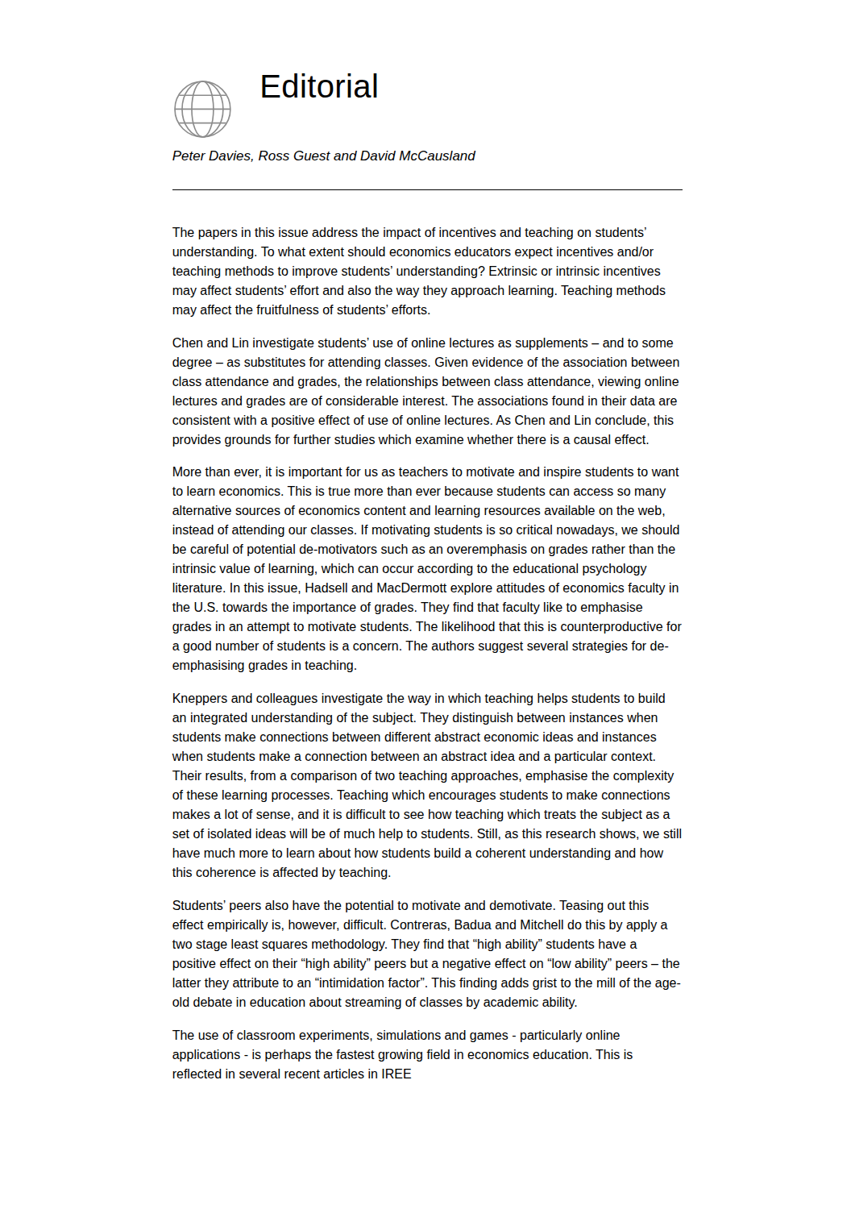Editorial
Peter Davies, Ross Guest and David McCausland
The papers in this issue address the impact of incentives and teaching on students’ understanding. To what extent should economics educators expect incentives and/or teaching methods to improve students’ understanding? Extrinsic or intrinsic incentives may affect students’ effort and also the way they approach learning. Teaching methods may affect the fruitfulness of students’ efforts.
Chen and Lin investigate students’ use of online lectures as supplements – and to some degree – as substitutes for attending classes. Given evidence of the association between class attendance and grades, the relationships between class attendance, viewing online lectures and grades are of considerable interest. The associations found in their data are consistent with a positive effect of use of online lectures. As Chen and Lin conclude, this provides grounds for further studies which examine whether there is a causal effect.
More than ever, it is important for us as teachers to motivate and inspire students to want to learn economics. This is true more than ever because students can access so many alternative sources of economics content and learning resources available on the web, instead of attending our classes. If motivating students is so critical nowadays, we should be careful of potential de-motivators such as an overemphasis on grades rather than the intrinsic value of learning, which can occur according to the educational psychology literature. In this issue, Hadsell and MacDermott explore attitudes of economics faculty in the U.S. towards the importance of grades. They find that faculty like to emphasise grades in an attempt to motivate students. The likelihood that this is counterproductive for a good number of students is a concern. The authors suggest several strategies for de-emphasising grades in teaching.
Kneppers and colleagues investigate the way in which teaching helps students to build an integrated understanding of the subject. They distinguish between instances when students make connections between different abstract economic ideas and instances when students make a connection between an abstract idea and a particular context. Their results, from a comparison of two teaching approaches, emphasise the complexity of these learning processes. Teaching which encourages students to make connections makes a lot of sense, and it is difficult to see how teaching which treats the subject as a set of isolated ideas will be of much help to students. Still, as this research shows, we still have much more to learn about how students build a coherent understanding and how this coherence is affected by teaching.
Students’ peers also have the potential to motivate and demotivate. Teasing out this effect empirically is, however, difficult. Contreras, Badua and Mitchell do this by apply a two stage least squares methodology. They find that “high ability” students have a positive effect on their “high ability” peers but a negative effect on “low ability” peers – the latter they attribute to an “intimidation factor”. This finding adds grist to the mill of the age-old debate in education about streaming of classes by academic ability.
The use of classroom experiments, simulations and games - particularly online applications - is perhaps the fastest growing field in economics education. This is reflected in several recent articles in IREE